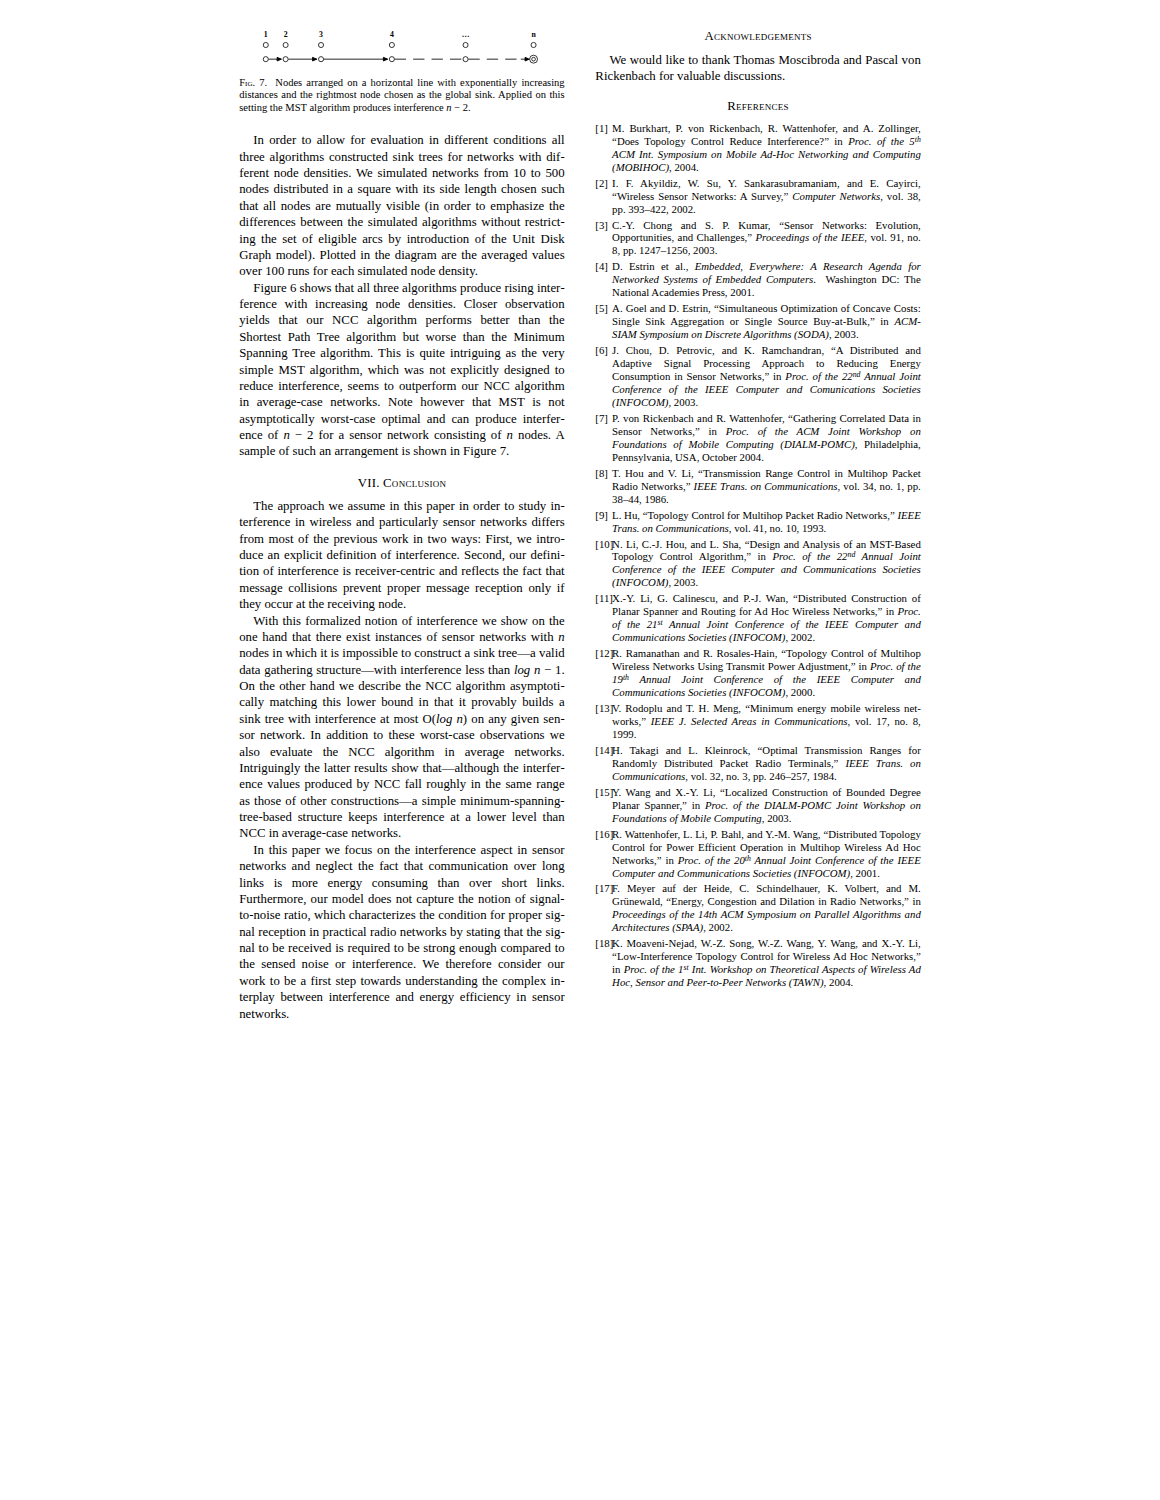1 2 3 4 … n
Fig. 7. Nodes arranged on a horizontal line with exponentially increasing distances and the rightmost node chosen as the global sink. Applied on this setting the MST algorithm produces interference n − 2.
In order to allow for evaluation in different conditions all three algorithms constructed sink trees for networks with different node densities. We simulated networks from 10 to 500 nodes distributed in a square with its side length chosen such that all nodes are mutually visible (in order to emphasize the differences between the simulated algorithms without restricting the set of eligible arcs by introduction of the Unit Disk Graph model). Plotted in the diagram are the averaged values over 100 runs for each simulated node density.
Figure 6 shows that all three algorithms produce rising interference with increasing node densities. Closer observation yields that our NCC algorithm performs better than the Shortest Path Tree algorithm but worse than the Minimum Spanning Tree algorithm. This is quite intriguing as the very simple MST algorithm, which was not explicitly designed to reduce interference, seems to outperform our NCC algorithm in average-case networks. Note however that MST is not asymptotically worst-case optimal and can produce interference of n − 2 for a sensor network consisting of n nodes. A sample of such an arrangement is shown in Figure 7.
VII. Conclusion
The approach we assume in this paper in order to study interference in wireless and particularly sensor networks differs from most of the previous work in two ways: First, we introduce an explicit definition of interference. Second, our definition of interference is receiver-centric and reflects the fact that message collisions prevent proper message reception only if they occur at the receiving node.
With this formalized notion of interference we show on the one hand that there exist instances of sensor networks with n nodes in which it is impossible to construct a sink tree—a valid data gathering structure—with interference less than log n − 1. On the other hand we describe the NCC algorithm asymptotically matching this lower bound in that it provably builds a sink tree with interference at most O(log n) on any given sensor network. In addition to these worst-case observations we also evaluate the NCC algorithm in average networks. Intriguingly the latter results show that—although the interference values produced by NCC fall roughly in the same range as those of other constructions—a simple minimum-spanning-tree-based structure keeps interference at a lower level than NCC in average-case networks.
In this paper we focus on the interference aspect in sensor networks and neglect the fact that communication over long links is more energy consuming than over short links. Furthermore, our model does not capture the notion of signal-to-noise ratio, which characterizes the condition for proper signal reception in practical radio networks by stating that the signal to be received is required to be strong enough compared to the sensed noise or interference. We therefore consider our work to be a first step towards understanding the complex interplay between interference and energy efficiency in sensor networks.
Acknowledgements
We would like to thank Thomas Moscibroda and Pascal von Rickenbach for valuable discussions.
References
[1] M. Burkhart, P. von Rickenbach, R. Wattenhofer, and A. Zollinger, “Does Topology Control Reduce Interference?” in Proc. of the 5th ACM Int. Symposium on Mobile Ad-Hoc Networking and Computing (MOBIHOC), 2004.
[2] I. F. Akyildiz, W. Su, Y. Sankarasubramaniam, and E. Cayirci, “Wireless Sensor Networks: A Survey,” Computer Networks, vol. 38, pp. 393–422, 2002.
[3] C.-Y. Chong and S. P. Kumar, “Sensor Networks: Evolution, Opportunities, and Challenges,” Proceedings of the IEEE, vol. 91, no. 8, pp. 1247–1256, 2003.
[4] D. Estrin et al., Embedded, Everywhere: A Research Agenda for Networked Systems of Embedded Computers. Washington DC: The National Academies Press, 2001.
[5] A. Goel and D. Estrin, “Simultaneous Optimization of Concave Costs: Single Sink Aggregation or Single Source Buy-at-Bulk,” in ACM-SIAM Symposium on Discrete Algorithms (SODA), 2003.
[6] J. Chou, D. Petrovic, and K. Ramchandran, “A Distributed and Adaptive Signal Processing Approach to Reducing Energy Consumption in Sensor Networks,” in Proc. of the 22nd Annual Joint Conference of the IEEE Computer and Comunications Societies (INFOCOM), 2003.
[7] P. von Rickenbach and R. Wattenhofer, “Gathering Correlated Data in Sensor Networks,” in Proc. of the ACM Joint Workshop on Foundations of Mobile Computing (DIALM-POMC), Philadelphia, Pennsylvania, USA, October 2004.
[8] T. Hou and V. Li, “Transmission Range Control in Multihop Packet Radio Networks,” IEEE Trans. on Communications, vol. 34, no. 1, pp. 38–44, 1986.
[9] L. Hu, “Topology Control for Multihop Packet Radio Networks,” IEEE Trans. on Communications, vol. 41, no. 10, 1993.
[10] N. Li, C.-J. Hou, and L. Sha, “Design and Analysis of an MST-Based Topology Control Algorithm,” in Proc. of the 22nd Annual Joint Conference of the IEEE Computer and Communications Societies (INFOCOM), 2003.
[11] X.-Y. Li, G. Calinescu, and P.-J. Wan, “Distributed Construction of Planar Spanner and Routing for Ad Hoc Wireless Networks,” in Proc. of the 21st Annual Joint Conference of the IEEE Computer and Communications Societies (INFOCOM), 2002.
[12] R. Ramanathan and R. Rosales-Hain, “Topology Control of Multihop Wireless Networks Using Transmit Power Adjustment,” in Proc. of the 19th Annual Joint Conference of the IEEE Computer and Communications Societies (INFOCOM), 2000.
[13] V. Rodoplu and T. H. Meng, “Minimum energy mobile wireless networks,” IEEE J. Selected Areas in Communications, vol. 17, no. 8, 1999.
[14] H. Takagi and L. Kleinrock, “Optimal Transmission Ranges for Randomly Distributed Packet Radio Terminals,” IEEE Trans. on Communications, vol. 32, no. 3, pp. 246–257, 1984.
[15] Y. Wang and X.-Y. Li, “Localized Construction of Bounded Degree Planar Spanner,” in Proc. of the DIALM-POMC Joint Workshop on Foundations of Mobile Computing, 2003.
[16] R. Wattenhofer, L. Li, P. Bahl, and Y.-M. Wang, “Distributed Topology Control for Power Efficient Operation in Multihop Wireless Ad Hoc Networks,” in Proc. of the 20th Annual Joint Conference of the IEEE Computer and Communications Societies (INFOCOM), 2001.
[17] F. Meyer auf der Heide, C. Schindelhauer, K. Volbert, and M. Grünewald, “Energy, Congestion and Dilation in Radio Networks,” in Proceedings of the 14th ACM Symposium on Parallel Algorithms and Architectures (SPAA), 2002.
[18] K. Moaveni-Nejad, W.-Z. Song, W.-Z. Wang, Y. Wang, and X.-Y. Li, “Low-Interference Topology Control for Wireless Ad Hoc Networks,” in Proc. of the 1st Int. Workshop on Theoretical Aspects of Wireless Ad Hoc, Sensor and Peer-to-Peer Networks (TAWN), 2004.